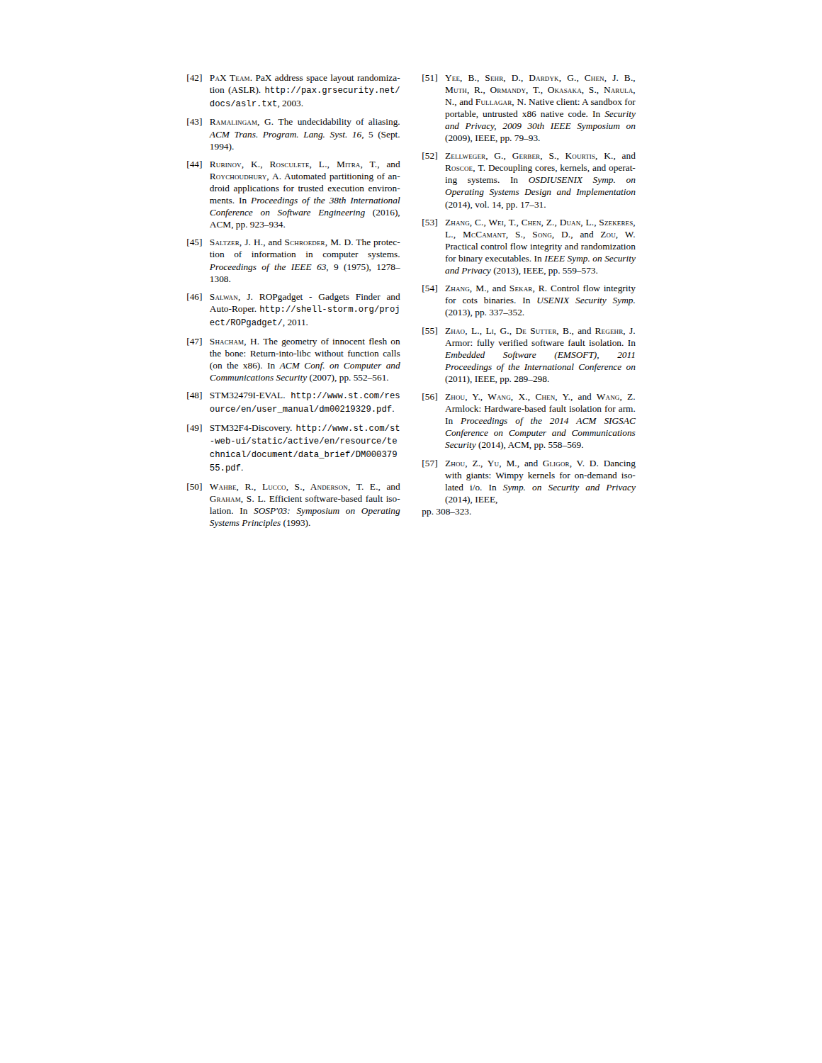[42] PaX Team. PaX address space layout randomization (ASLR). http://pax.grsecurity.net/docs/aslr.txt, 2003.
[43] Ramalingam, G. The undecidability of aliasing. ACM Trans. Program. Lang. Syst. 16, 5 (Sept. 1994).
[44] Rubinov, K., Rosculete, L., Mitra, T., and Roychoudhury, A. Automated partitioning of android applications for trusted execution environments. In Proceedings of the 38th International Conference on Software Engineering (2016), ACM, pp. 923–934.
[45] Saltzer, J. H., and Schroeder, M. D. The protection of information in computer systems. Proceedings of the IEEE 63, 9 (1975), 1278–1308.
[46] Salwan, J. ROPgadget - Gadgets Finder and Auto-Roper. http://shell-storm.org/project/ROPgadget/, 2011.
[47] Shacham, H. The geometry of innocent flesh on the bone: Return-into-libc without function calls (on the x86). In ACM Conf. on Computer and Communications Security (2007), pp. 552–561.
[48] STM32479I-EVAL. http://www.st.com/resource/en/user_manual/dm00219329.pdf.
[49] STM32F4-Discovery. http://www.st.com/st-web-ui/static/active/en/resource/technical/document/data_brief/DM00037955.pdf.
[50] Wahbe, R., Lucco, S., Anderson, T. E., and Graham, S. L. Efficient software-based fault isolation. In SOSP'03: Symposium on Operating Systems Principles (1993).
[51] Yee, B., Sehr, D., Dardyk, G., Chen, J. B., Muth, R., Ormandy, T., Okasaka, S., Narula, N., and Fullagar, N. Native client: A sandbox for portable, untrusted x86 native code. In Security and Privacy, 2009 30th IEEE Symposium on (2009), IEEE, pp. 79–93.
[52] Zellweger, G., Gerber, S., Kourtis, K., and Roscoe, T. Decoupling cores, kernels, and operating systems. In OSDIUSENIX Symp. on Operating Systems Design and Implementation (2014), vol. 14, pp. 17–31.
[53] Zhang, C., Wei, T., Chen, Z., Duan, L., Szekeres, L., McCamant, S., Song, D., and Zou, W. Practical control flow integrity and randomization for binary executables. In IEEE Symp. on Security and Privacy (2013), IEEE, pp. 559–573.
[54] Zhang, M., and Sekar, R. Control flow integrity for cots binaries. In USENIX Security Symp. (2013), pp. 337–352.
[55] Zhao, L., Li, G., De Sutter, B., and Regehr, J. Armor: fully verified software fault isolation. In Embedded Software (EMSOFT), 2011 Proceedings of the International Conference on (2011), IEEE, pp. 289–298.
[56] Zhou, Y., Wang, X., Chen, Y., and Wang, Z. Armlock: Hardware-based fault isolation for arm. In Proceedings of the 2014 ACM SIGSAC Conference on Computer and Communications Security (2014), ACM, pp. 558–569.
[57] Zhou, Z., Yu, M., and Gligor, V. D. Dancing with giants: Wimpy kernels for on-demand isolated i/o. In Symp. on Security and Privacy (2014), IEEE,pp. 308–323.